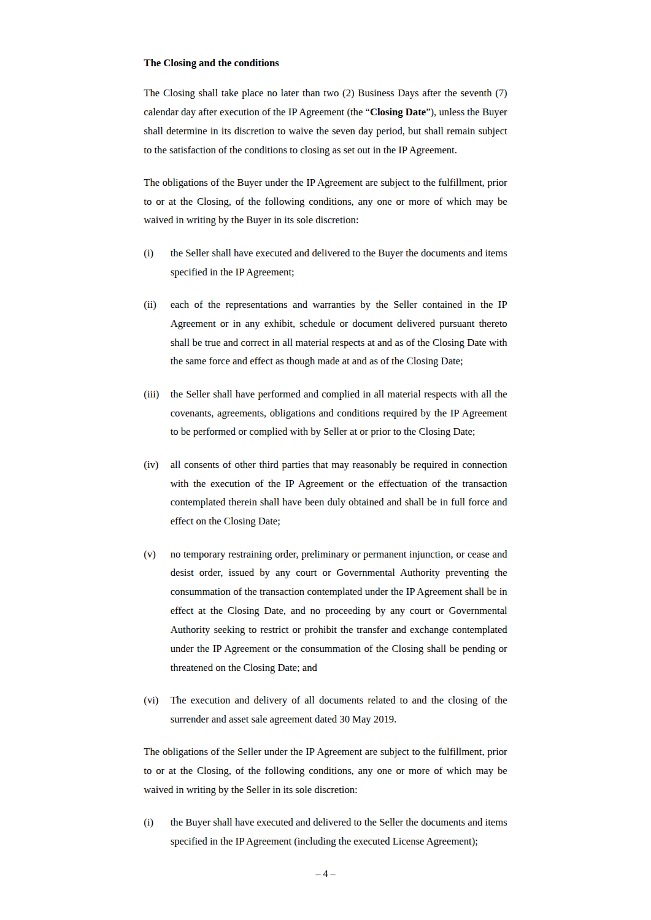The Closing and the conditions
The Closing shall take place no later than two (2) Business Days after the seventh (7) calendar day after execution of the IP Agreement (the “Closing Date”), unless the Buyer shall determine in its discretion to waive the seven day period, but shall remain subject to the satisfaction of the conditions to closing as set out in the IP Agreement.
The obligations of the Buyer under the IP Agreement are subject to the fulfillment, prior to or at the Closing, of the following conditions, any one or more of which may be waived in writing by the Buyer in its sole discretion:
(i) the Seller shall have executed and delivered to the Buyer the documents and items specified in the IP Agreement;
(ii) each of the representations and warranties by the Seller contained in the IP Agreement or in any exhibit, schedule or document delivered pursuant thereto shall be true and correct in all material respects at and as of the Closing Date with the same force and effect as though made at and as of the Closing Date;
(iii) the Seller shall have performed and complied in all material respects with all the covenants, agreements, obligations and conditions required by the IP Agreement to be performed or complied with by Seller at or prior to the Closing Date;
(iv) all consents of other third parties that may reasonably be required in connection with the execution of the IP Agreement or the effectuation of the transaction contemplated therein shall have been duly obtained and shall be in full force and effect on the Closing Date;
(v) no temporary restraining order, preliminary or permanent injunction, or cease and desist order, issued by any court or Governmental Authority preventing the consummation of the transaction contemplated under the IP Agreement shall be in effect at the Closing Date, and no proceeding by any court or Governmental Authority seeking to restrict or prohibit the transfer and exchange contemplated under the IP Agreement or the consummation of the Closing shall be pending or threatened on the Closing Date; and
(vi) The execution and delivery of all documents related to and the closing of the surrender and asset sale agreement dated 30 May 2019.
The obligations of the Seller under the IP Agreement are subject to the fulfillment, prior to or at the Closing, of the following conditions, any one or more of which may be waived in writing by the Seller in its sole discretion:
(i) the Buyer shall have executed and delivered to the Seller the documents and items specified in the IP Agreement (including the executed License Agreement);
– 4 –